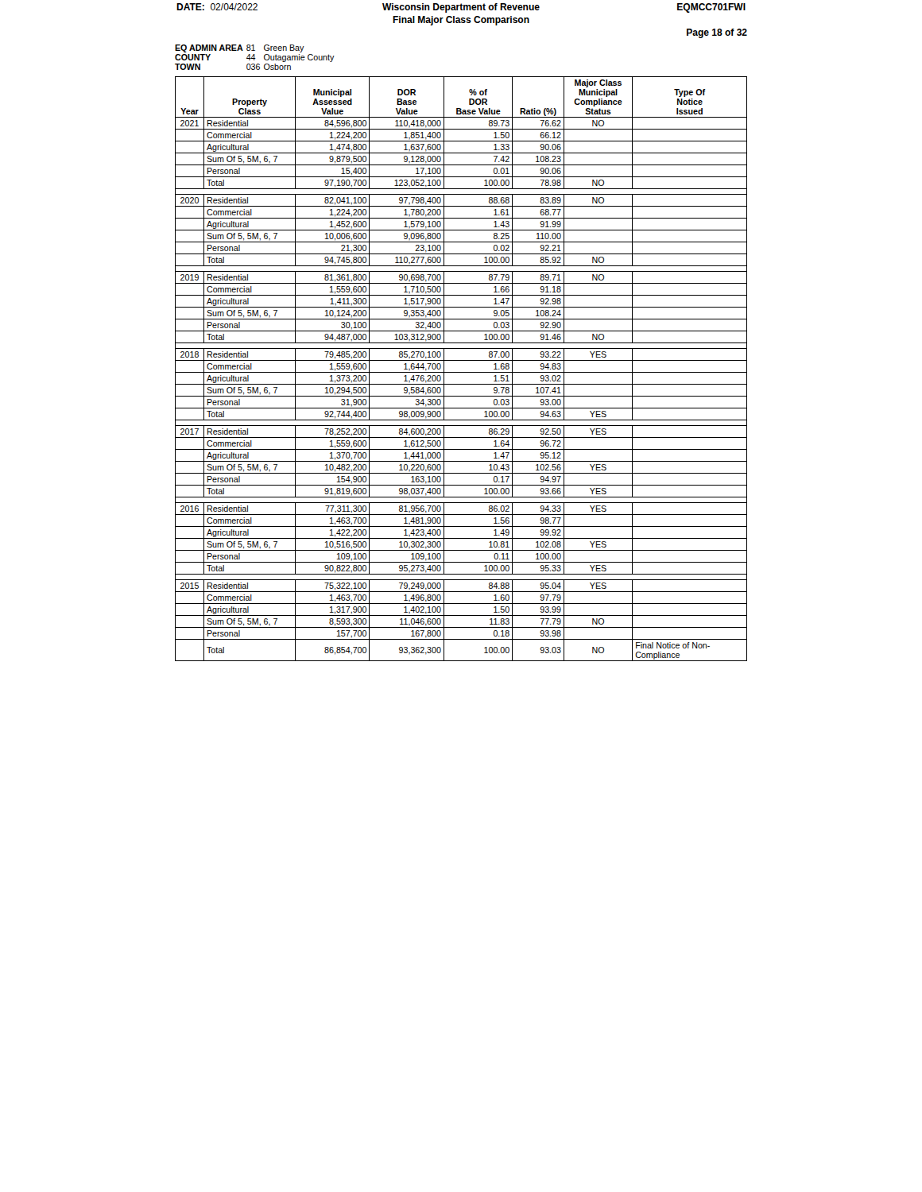| DATE: 02/04/2022 | Wisconsin Department of Revenue | EQMCC701FWI |
| | Final Major Class Comparison | |
Page 18 of 32
| EQ ADMIN AREA | 81 | Green Bay |
| COUNTY | 44 | Outagamie County |
| TOWN | 036 | Osborn |
| Year | Property Class | Municipal Assessed Value | DOR Base Value | % of DOR Base Value | Ratio (%) | Major Class Municipal Compliance Status | Type Of Notice Issued |
| --- | --- | --- | --- | --- | --- | --- | --- |
| 2021 | Residential | 84,596,800 | 110,418,000 | 89.73 | 76.62 | NO | |
| | Commercial | 1,224,200 | 1,851,400 | 1.50 | 66.12 | | |
| | Agricultural | 1,474,800 | 1,637,600 | 1.33 | 90.06 | | |
| | Sum Of 5, 5M, 6, 7 | 9,879,500 | 9,128,000 | 7.42 | 108.23 | | |
| | Personal | 15,400 | 17,100 | 0.01 | 90.06 | | |
| | Total | 97,190,700 | 123,052,100 | 100.00 | 78.98 | NO | |
| 2020 | Residential | 82,041,100 | 97,798,400 | 88.68 | 83.89 | NO | |
| | Commercial | 1,224,200 | 1,780,200 | 1.61 | 68.77 | | |
| | Agricultural | 1,452,600 | 1,579,100 | 1.43 | 91.99 | | |
| | Sum Of 5, 5M, 6, 7 | 10,006,600 | 9,096,800 | 8.25 | 110.00 | | |
| | Personal | 21,300 | 23,100 | 0.02 | 92.21 | | |
| | Total | 94,745,800 | 110,277,600 | 100.00 | 85.92 | NO | |
| 2019 | Residential | 81,361,800 | 90,698,700 | 87.79 | 89.71 | NO | |
| | Commercial | 1,559,600 | 1,710,500 | 1.66 | 91.18 | | |
| | Agricultural | 1,411,300 | 1,517,900 | 1.47 | 92.98 | | |
| | Sum Of 5, 5M, 6, 7 | 10,124,200 | 9,353,400 | 9.05 | 108.24 | | |
| | Personal | 30,100 | 32,400 | 0.03 | 92.90 | | |
| | Total | 94,487,000 | 103,312,900 | 100.00 | 91.46 | NO | |
| 2018 | Residential | 79,485,200 | 85,270,100 | 87.00 | 93.22 | YES | |
| | Commercial | 1,559,600 | 1,644,700 | 1.68 | 94.83 | | |
| | Agricultural | 1,373,200 | 1,476,200 | 1.51 | 93.02 | | |
| | Sum Of 5, 5M, 6, 7 | 10,294,500 | 9,584,600 | 9.78 | 107.41 | | |
| | Personal | 31,900 | 34,300 | 0.03 | 93.00 | | |
| | Total | 92,744,400 | 98,009,900 | 100.00 | 94.63 | YES | |
| 2017 | Residential | 78,252,200 | 84,600,200 | 86.29 | 92.50 | YES | |
| | Commercial | 1,559,600 | 1,612,500 | 1.64 | 96.72 | | |
| | Agricultural | 1,370,700 | 1,441,000 | 1.47 | 95.12 | | |
| | Sum Of 5, 5M, 6, 7 | 10,482,200 | 10,220,600 | 10.43 | 102.56 | YES | |
| | Personal | 154,900 | 163,100 | 0.17 | 94.97 | | |
| | Total | 91,819,600 | 98,037,400 | 100.00 | 93.66 | YES | |
| 2016 | Residential | 77,311,300 | 81,956,700 | 86.02 | 94.33 | YES | |
| | Commercial | 1,463,700 | 1,481,900 | 1.56 | 98.77 | | |
| | Agricultural | 1,422,200 | 1,423,400 | 1.49 | 99.92 | | |
| | Sum Of 5, 5M, 6, 7 | 10,516,500 | 10,302,300 | 10.81 | 102.08 | YES | |
| | Personal | 109,100 | 109,100 | 0.11 | 100.00 | | |
| | Total | 90,822,800 | 95,273,400 | 100.00 | 95.33 | YES | |
| 2015 | Residential | 75,322,100 | 79,249,000 | 84.88 | 95.04 | YES | |
| | Commercial | 1,463,700 | 1,496,800 | 1.60 | 97.79 | | |
| | Agricultural | 1,317,900 | 1,402,100 | 1.50 | 93.99 | | |
| | Sum Of 5, 5M, 6, 7 | 8,593,300 | 11,046,600 | 11.83 | 77.79 | NO | |
| | Personal | 157,700 | 167,800 | 0.18 | 93.98 | | |
| | Total | 86,854,700 | 93,362,300 | 100.00 | 93.03 | NO | Final Notice of Non-Compliance |